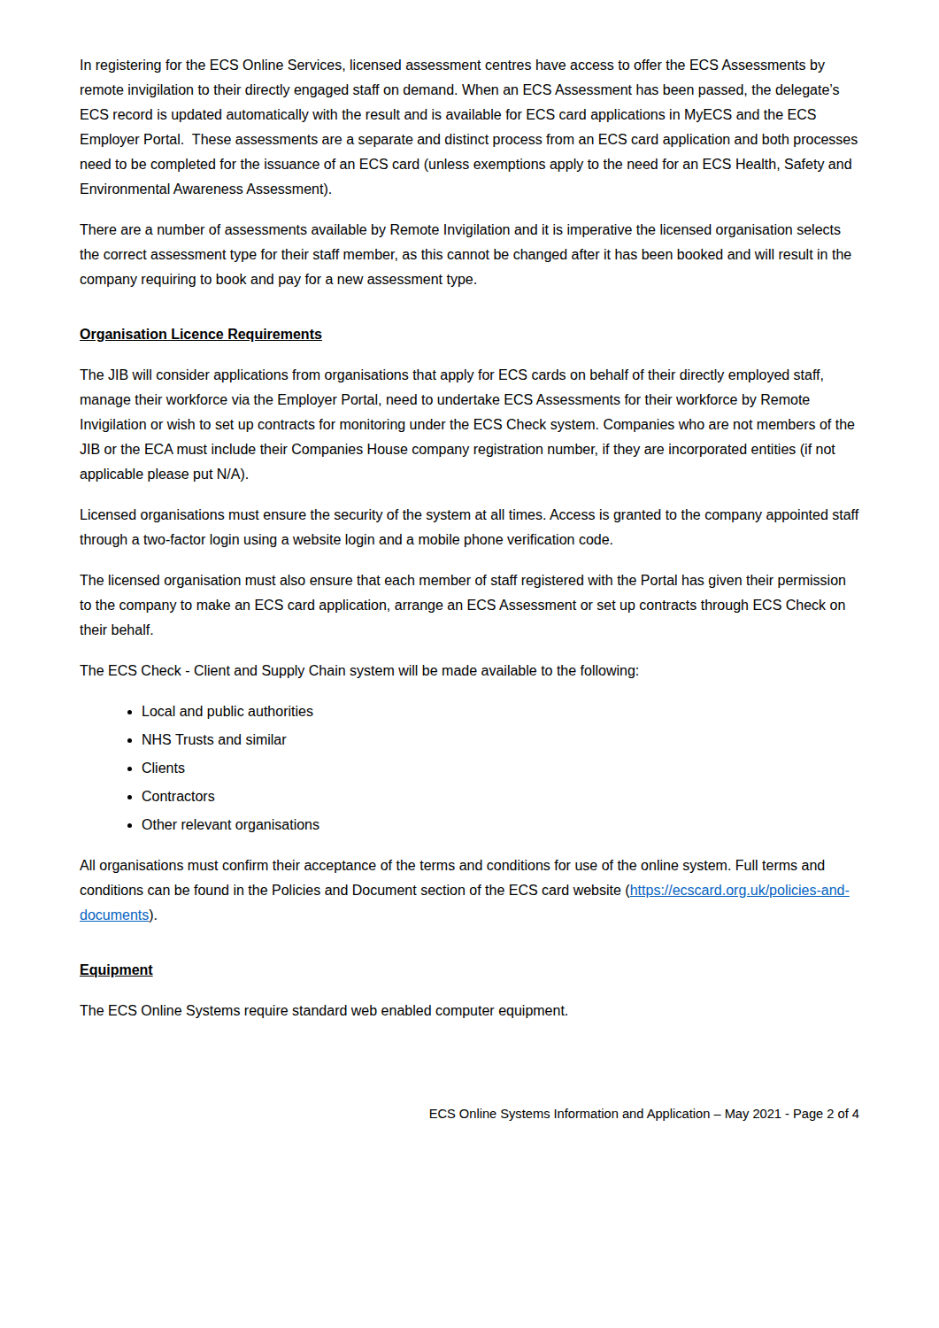In registering for the ECS Online Services, licensed assessment centres have access to offer the ECS Assessments by remote invigilation to their directly engaged staff on demand. When an ECS Assessment has been passed, the delegate’s ECS record is updated automatically with the result and is available for ECS card applications in MyECS and the ECS Employer Portal. These assessments are a separate and distinct process from an ECS card application and both processes need to be completed for the issuance of an ECS card (unless exemptions apply to the need for an ECS Health, Safety and Environmental Awareness Assessment).
There are a number of assessments available by Remote Invigilation and it is imperative the licensed organisation selects the correct assessment type for their staff member, as this cannot be changed after it has been booked and will result in the company requiring to book and pay for a new assessment type.
Organisation Licence Requirements
The JIB will consider applications from organisations that apply for ECS cards on behalf of their directly employed staff, manage their workforce via the Employer Portal, need to undertake ECS Assessments for their workforce by Remote Invigilation or wish to set up contracts for monitoring under the ECS Check system. Companies who are not members of the JIB or the ECA must include their Companies House company registration number, if they are incorporated entities (if not applicable please put N/A).
Licensed organisations must ensure the security of the system at all times. Access is granted to the company appointed staff through a two-factor login using a website login and a mobile phone verification code.
The licensed organisation must also ensure that each member of staff registered with the Portal has given their permission to the company to make an ECS card application, arrange an ECS Assessment or set up contracts through ECS Check on their behalf.
The ECS Check - Client and Supply Chain system will be made available to the following:
Local and public authorities
NHS Trusts and similar
Clients
Contractors
Other relevant organisations
All organisations must confirm their acceptance of the terms and conditions for use of the online system. Full terms and conditions can be found in the Policies and Document section of the ECS card website (https://ecscard.org.uk/policies-and-documents).
Equipment
The ECS Online Systems require standard web enabled computer equipment.
ECS Online Systems Information and Application – May 2021 - Page 2 of 4